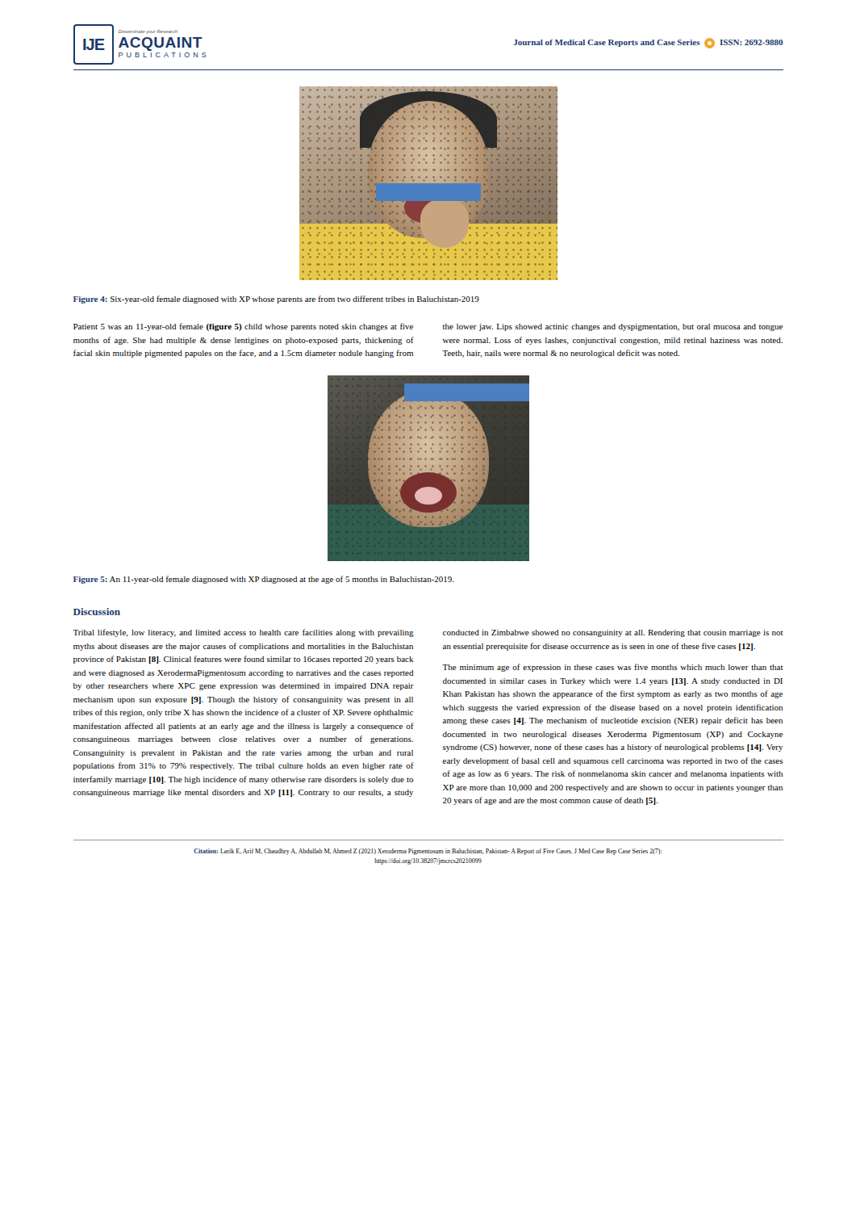IJE
Disseminate your Research
ACQUAINT
PUBLICATIONS
Journal of Medical Case Reports and Case Series ISSN: 2692-9880
Figure 4: Six-year-old female diagnosed with XP whose parents are from two different tribes in Baluchistan-2019
Patient 5 was an 11-year-old female (figure 5) child whose parents noted skin changes at five months of age. She had multiple & dense lentigines on photo-exposed parts, thickening of facial skin multiple pigmented papules on the face, and a 1.5cm diameter nodule hanging from the lower jaw. Lips showed actinic changes and dyspigmentation, but oral mucosa and tongue were normal. Loss of eyes lashes, conjunctival congestion, mild retinal haziness was noted. Teeth, hair, nails were normal & no neurological deficit was noted.
Figure 5: An 11-year-old female diagnosed with XP diagnosed at the age of 5 months in Baluchistan-2019.
Discussion
Tribal lifestyle, low literacy, and limited access to health care facilities along with prevailing myths about diseases are the major causes of complications and mortalities in the Baluchistan province of Pakistan [8]. Clinical features were found similar to 16cases reported 20 years back and were diagnosed as XerodermaPigmentosum according to narratives and the cases reported by other researchers where XPC gene expression was determined in impaired DNA repair mechanism upon sun exposure [9]. Though the history of consanguinity was present in all tribes of this region, only tribe X has shown the incidence of a cluster of XP. Severe ophthalmic manifestation affected all patients at an early age and the illness is largely a consequence of consanguineous marriages between close relatives over a number of generations. Consanguinity is prevalent in Pakistan and the rate varies among the urban and rural populations from 31% to 79% respectively. The tribal culture holds an even higher rate of interfamily marriage [10]. The high incidence of many otherwise rare disorders is solely due to consanguineous marriage like mental disorders and XP [11]. Contrary to our results, a study conducted in Zimbabwe showed no consanguinity at all. Rendering that cousin marriage is not an essential prerequisite for disease occurrence as is seen in one of these five cases [12].
The minimum age of expression in these cases was five months which much lower than that documented in similar cases in Turkey which were 1.4 years [13]. A study conducted in DI Khan Pakistan has shown the appearance of the first symptom as early as two months of age which suggests the varied expression of the disease based on a novel protein identification among these cases [4]. The mechanism of nucleotide excision (NER) repair deficit has been documented in two neurological diseases Xeroderma Pigmentosum (XP) and Cockayne syndrome (CS) however, none of these cases has a history of neurological problems [14]. Very early development of basal cell and squamous cell carcinoma was reported in two of the cases of age as low as 6 years. The risk of nonmelanoma skin cancer and melanoma inpatients with XP are more than 10,000 and 200 respectively and are shown to occur in patients younger than 20 years of age and are the most common cause of death [5].
Citation: Larik E, Arif M, Chaudhry A, Abdullah M, Ahmed Z (2021) Xeroderma Pigmentosum in Baluchistan, Pakistan- A Report of Five Cases. J Med Case Rep Case Series 2(7):
https://doi.org/10.38207/jmcrcs20210099